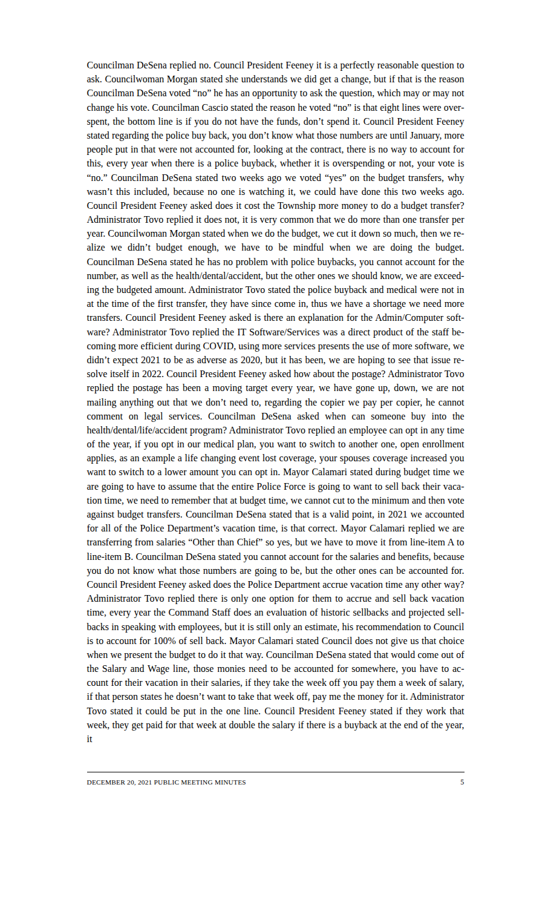Councilman DeSena replied no. Council President Feeney it is a perfectly reasonable question to ask. Councilwoman Morgan stated she understands we did get a change, but if that is the reason Councilman DeSena voted “no” he has an opportunity to ask the question, which may or may not change his vote. Councilman Cascio stated the reason he voted “no” is that eight lines were overspent, the bottom line is if you do not have the funds, don’t spend it. Council President Feeney stated regarding the police buy back, you don’t know what those numbers are until January, more people put in that were not accounted for, looking at the contract, there is no way to account for this, every year when there is a police buyback, whether it is overspending or not, your vote is “no.” Councilman DeSena stated two weeks ago we voted “yes” on the budget transfers, why wasn’t this included, because no one is watching it, we could have done this two weeks ago. Council President Feeney asked does it cost the Township more money to do a budget transfer? Administrator Tovo replied it does not, it is very common that we do more than one transfer per year. Councilwoman Morgan stated when we do the budget, we cut it down so much, then we realize we didn’t budget enough, we have to be mindful when we are doing the budget. Councilman DeSena stated he has no problem with police buybacks, you cannot account for the number, as well as the health/dental/accident, but the other ones we should know, we are exceeding the budgeted amount. Administrator Tovo stated the police buyback and medical were not in at the time of the first transfer, they have since come in, thus we have a shortage we need more transfers. Council President Feeney asked is there an explanation for the Admin/Computer software? Administrator Tovo replied the IT Software/Services was a direct product of the staff becoming more efficient during COVID, using more services presents the use of more software, we didn’t expect 2021 to be as adverse as 2020, but it has been, we are hoping to see that issue resolve itself in 2022. Council President Feeney asked how about the postage? Administrator Tovo replied the postage has been a moving target every year, we have gone up, down, we are not mailing anything out that we don’t need to, regarding the copier we pay per copier, he cannot comment on legal services. Councilman DeSena asked when can someone buy into the health/dental/life/accident program? Administrator Tovo replied an employee can opt in any time of the year, if you opt in our medical plan, you want to switch to another one, open enrollment applies, as an example a life changing event lost coverage, your spouses coverage increased you want to switch to a lower amount you can opt in. Mayor Calamari stated during budget time we are going to have to assume that the entire Police Force is going to want to sell back their vacation time, we need to remember that at budget time, we cannot cut to the minimum and then vote against budget transfers. Councilman DeSena stated that is a valid point, in 2021 we accounted for all of the Police Department’s vacation time, is that correct. Mayor Calamari replied we are transferring from salaries “Other than Chief” so yes, but we have to move it from line-item A to line-item B. Councilman DeSena stated you cannot account for the salaries and benefits, because you do not know what those numbers are going to be, but the other ones can be accounted for. Council President Feeney asked does the Police Department accrue vacation time any other way? Administrator Tovo replied there is only one option for them to accrue and sell back vacation time, every year the Command Staff does an evaluation of historic sellbacks and projected sellbacks in speaking with employees, but it is still only an estimate, his recommendation to Council is to account for 100% of sell back. Mayor Calamari stated Council does not give us that choice when we present the budget to do it that way. Councilman DeSena stated that would come out of the Salary and Wage line, those monies need to be accounted for somewhere, you have to account for their vacation in their salaries, if they take the week off you pay them a week of salary, if that person states he doesn’t want to take that week off, pay me the money for it. Administrator Tovo stated it could be put in the one line. Council President Feeney stated if they work that week, they get paid for that week at double the salary if there is a buyback at the end of the year, it
December 20, 2021 Public Meeting Minutes 5